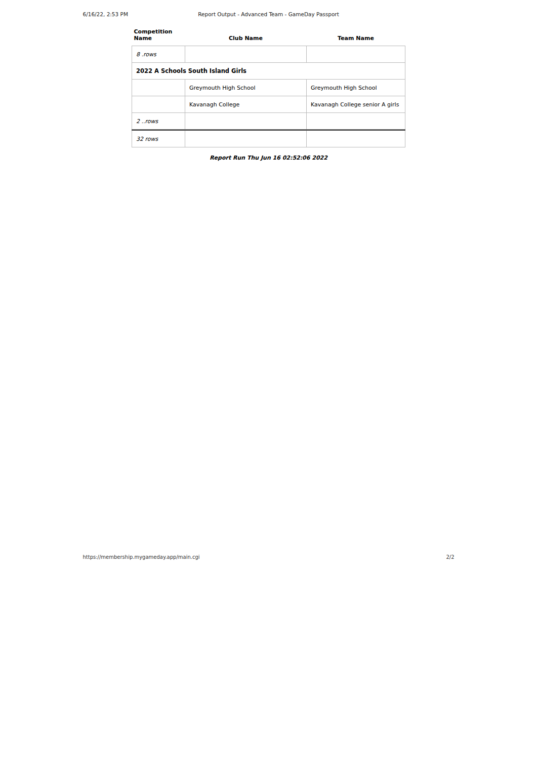6/16/22, 2:53 PM
Report Output - Advanced Team - GameDay Passport
| Competition Name | Club Name | Team Name |
| --- | --- | --- |
| 8 .rows | | |
| 2022 A Schools South Island Girls |
| | Greymouth High School | Greymouth High School |
| | Kavanagh College | Kavanagh College senior A girls |
| 2 ..rows | | |
| 32 rows | | |
Report Run Thu Jun 16 02:52:06 2022
https://membership.mygameday.app/main.cgi
2/2